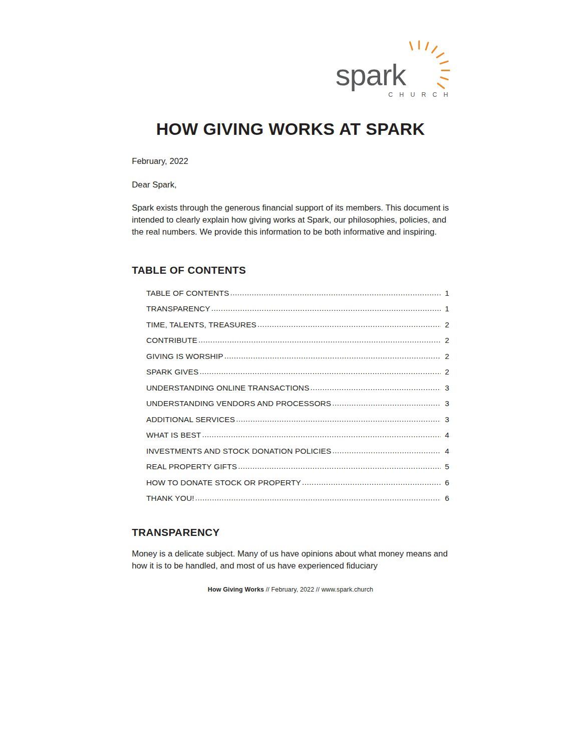spark C H U R C H
HOW GIVING WORKS AT SPARK
February, 2022
Dear Spark,
Spark exists through the generous financial support of its members. This document is intended to clearly explain how giving works at Spark, our philosophies, policies, and the real numbers. We provide this information to be both informative and inspiring.
TABLE OF CONTENTS
TABLE OF CONTENTS.................................................................................................................. 1
TRANSPARENCY......................................................................................................................... 1
TIME, TALENTS, TREASURES....................................................................................................... 2
CONTRIBUTE................................................................................................................................. 2
GIVING IS WORSHIP..................................................................................................................... 2
SPARK GIVES............................................................................................................................... 2
UNDERSTANDING ONLINE TRANSACTIONS......................................................................... 3
UNDERSTANDING VENDORS AND PROCESSORS.............................................................. 3
ADDITIONAL SERVICES................................................................................................................ 3
WHAT IS BEST............................................................................................................................. 4
INVESTMENTS AND STOCK DONATION POLICIES............................................................. 4
REAL PROPERTY GIFTS................................................................................................................. 5
HOW TO DONATE STOCK OR PROPERTY................................................................................. 6
THANK YOU!................................................................................................................................. 6
TRANSPARENCY
Money is a delicate subject. Many of us have opinions about what money means and how it is to be handled, and most of us have experienced fiduciary
How Giving Works // February, 2022 // www.spark.church